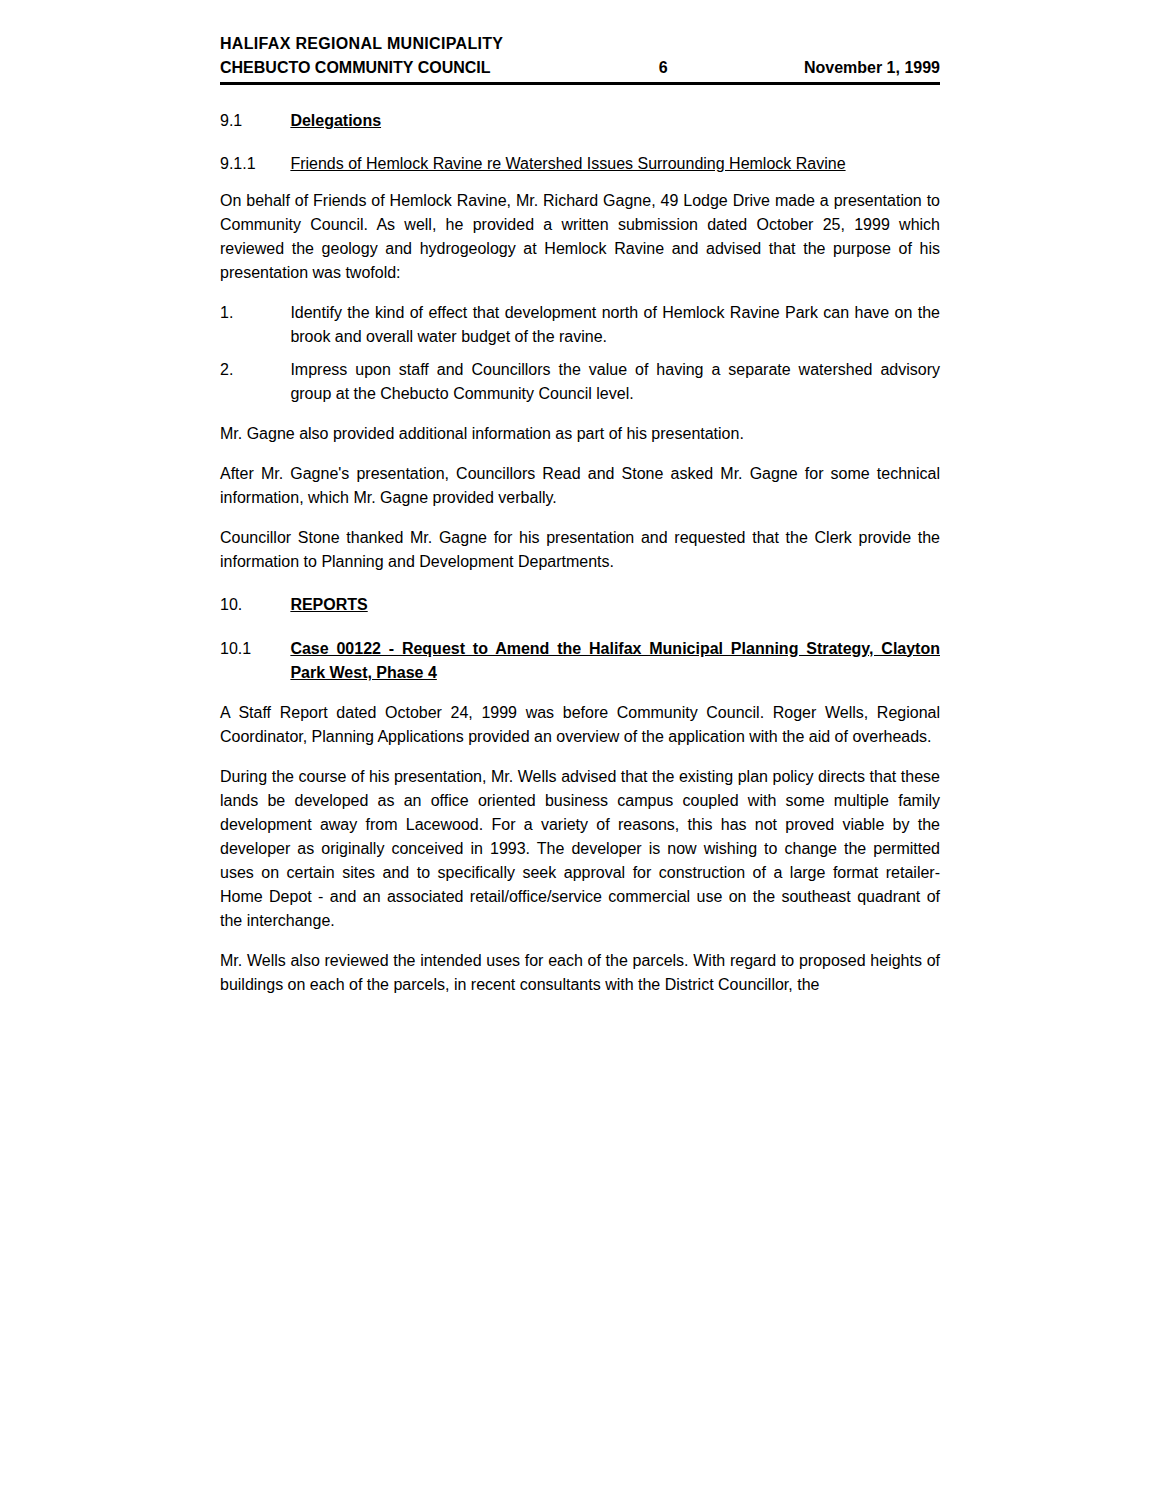HALIFAX REGIONAL MUNICIPALITY
CHEBUCTO COMMUNITY COUNCIL 6 November 1, 1999
9.1 Delegations
9.1.1 Friends of Hemlock Ravine re Watershed Issues Surrounding Hemlock Ravine
On behalf of Friends of Hemlock Ravine, Mr. Richard Gagne, 49 Lodge Drive made a presentation to Community Council. As well, he provided a written submission dated October 25, 1999 which reviewed the geology and hydrogeology at Hemlock Ravine and advised that the purpose of his presentation was twofold:
Identify the kind of effect that development north of Hemlock Ravine Park can have on the brook and overall water budget of the ravine.
Impress upon staff and Councillors the value of having a separate watershed advisory group at the Chebucto Community Council level.
Mr. Gagne also provided additional information as part of his presentation.
After Mr. Gagne's presentation, Councillors Read and Stone asked Mr. Gagne for some technical information, which Mr. Gagne provided verbally.
Councillor Stone thanked Mr. Gagne for his presentation and requested that the Clerk provide the information to Planning and Development Departments.
10. REPORTS
10.1 Case 00122 - Request to Amend the Halifax Municipal Planning Strategy, Clayton Park West, Phase 4
A Staff Report dated October 24, 1999 was before Community Council. Roger Wells, Regional Coordinator, Planning Applications provided an overview of the application with the aid of overheads.
During the course of his presentation, Mr. Wells advised that the existing plan policy directs that these lands be developed as an office oriented business campus coupled with some multiple family development away from Lacewood. For a variety of reasons, this has not proved viable by the developer as originally conceived in 1993. The developer is now wishing to change the permitted uses on certain sites and to specifically seek approval for construction of a large format retailer- Home Depot - and an associated retail/office/service commercial use on the southeast quadrant of the interchange.
Mr. Wells also reviewed the intended uses for each of the parcels. With regard to proposed heights of buildings on each of the parcels, in recent consultants with the District Councillor, the